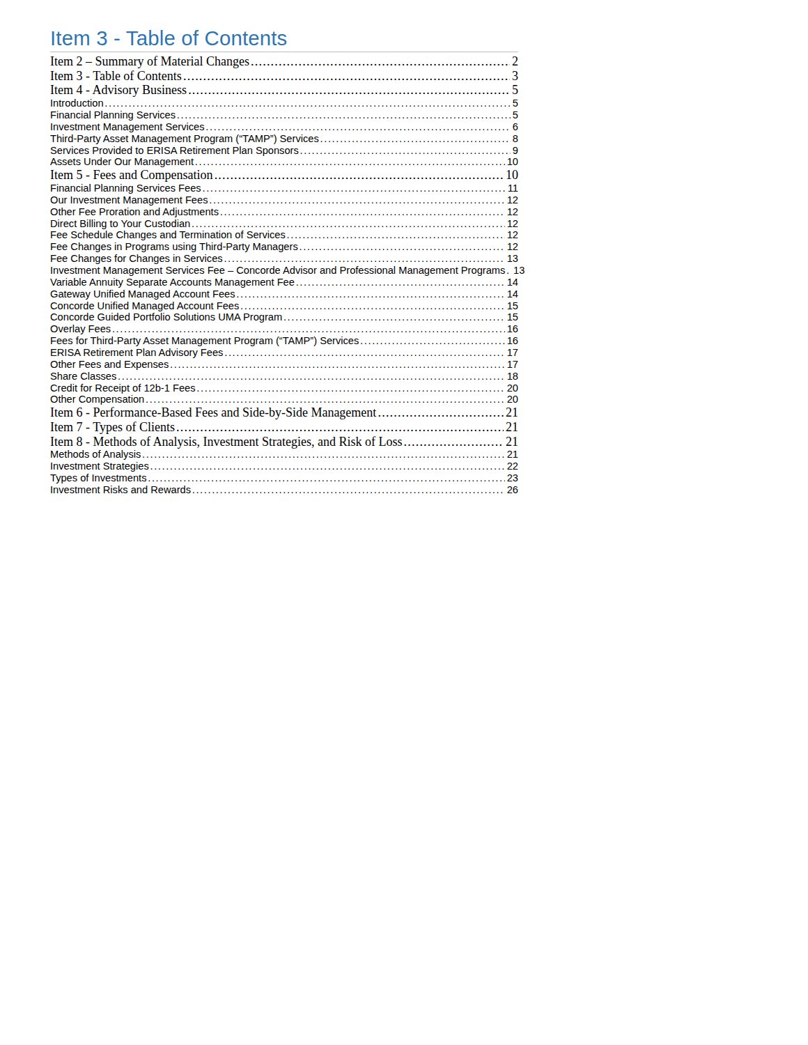Item 3 - Table of Contents
Item 2 – Summary of Material Changes................................................................................................................. 2
Item 3 - Table of Contents................................................................................................................................. 3
Item 4 - Advisory Business................................................................................................................................. 5
Introduction......................................................................................................................................................... 5
Financial Planning Services................................................................................................................................. 5
Investment Management Services..................................................................................................................... 6
Third-Party Asset Management Program (“TAMP”) Services................................................................. 8
Services Provided to ERISA Retirement Plan Sponsors......................................................................... 9
Assets Under Our Management......................................................................................................................... 10
Item 5 - Fees and Compensation....................................................................................................................... 10
Financial Planning Services Fees....................................................................................................................... 11
Our Investment Management Fees................................................................................................................. 12
Other Fee Proration and Adjustments............................................................................................................. 12
Direct Billing to Your Custodian......................................................................................................................... 12
Fee Schedule Changes and Termination of Services............................................................................. 12
Fee Changes in Programs using Third-Party Managers......................................................................... 12
Fee Changes for Changes in Services................................................................................................................. 13
Investment Management Services Fee – Concorde Advisor and Professional Management Programs................................. 13
Variable Annuity Separate Accounts Management Fee......................................................................... 14
Gateway Unified Managed Account Fees............................................................................................................. 14
Concorde Unified Managed Account Fees............................................................................................................. 15
Concorde Guided Portfolio Solutions UMA Program............................................................................. 15
Overlay Fees......................................................................................................................................................... 16
Fees for Third-Party Asset Management Program (“TAMP”) Services................................................. 16
ERISA Retirement Plan Advisory Fees................................................................................................................. 17
Other Fees and Expenses......................................................................................................................... 17
Share Classes......................................................................................................................................................... 18
Credit for Receipt of 12b-1 Fees......................................................................................................................... 20
Other Compensation......................................................................................................................... 20
Item 6 - Performance-Based Fees and Side-by-Side Management..................................................... 21
Item 7 - Types of Clients................................................................................................................................. 21
Item 8 - Methods of Analysis, Investment Strategies, and Risk of Loss............................................. 21
Methods of Analysis......................................................................................................................... 21
Investment Strategies......................................................................................................................... 22
Types of Investments......................................................................................................................... 23
Investment Risks and Rewards......................................................................................................................... 26